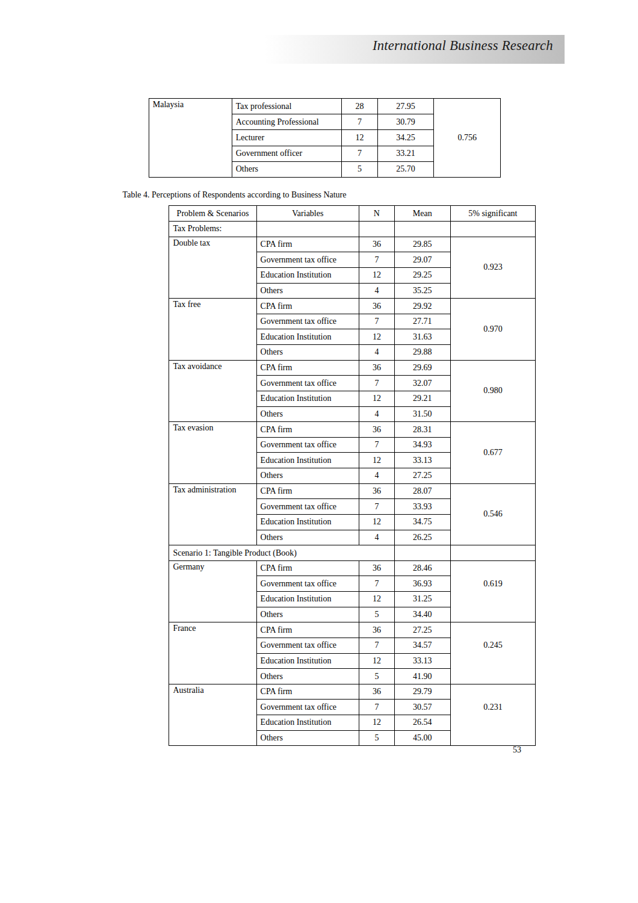International Business Research
| Malaysia | Tax professional | 28 | 27.95 | 0.756 |
| Accounting Professional | 7 | 30.79 |
| Lecturer | 12 | 34.25 |
| Government officer | 7 | 33.21 |
| Others | 5 | 25.70 |
Table 4. Perceptions of Respondents according to Business Nature
| Problem & Scenarios | Variables | N | Mean | 5% significant |
| --- | --- | --- | --- | --- |
| Tax Problems: | | | | |
| Double tax | CPA firm | 36 | 29.85 | 0.923 |
| Government tax office | 7 | 29.07 |
| Education Institution | 12 | 29.25 |
| Others | 4 | 35.25 |
| Tax free | CPA firm | 36 | 29.92 | 0.970 |
| Government tax office | 7 | 27.71 |
| Education Institution | 12 | 31.63 |
| Others | 4 | 29.88 |
| Tax avoidance | CPA firm | 36 | 29.69 | 0.980 |
| Government tax office | 7 | 32.07 |
| Education Institution | 12 | 29.21 |
| Others | 4 | 31.50 |
| Tax evasion | CPA firm | 36 | 28.31 | 0.677 |
| Government tax office | 7 | 34.93 |
| Education Institution | 12 | 33.13 |
| Others | 4 | 27.25 |
| Tax administration | CPA firm | 36 | 28.07 | 0.546 |
| Government tax office | 7 | 33.93 |
| Education Institution | 12 | 34.75 |
| Others | 4 | 26.25 |
| Scenario 1: Tangible Product (Book) | | |
| Germany | CPA firm | 36 | 28.46 | |
| Government tax office | 7 | 36.93 | 0.619 |
| Education Institution | 12 | 31.25 | |
| Others | 5 | 34.40 | |
| France | CPA firm | 36 | 27.25 | |
| Government tax office | 7 | 34.57 | 0.245 |
| Education Institution | 12 | 33.13 | |
| Others | 5 | 41.90 | |
| Australia | CPA firm | 36 | 29.79 | |
| Government tax office | 7 | 30.57 | 0.231 |
| Education Institution | 12 | 26.54 | |
| Others | 5 | 45.00 | |
53